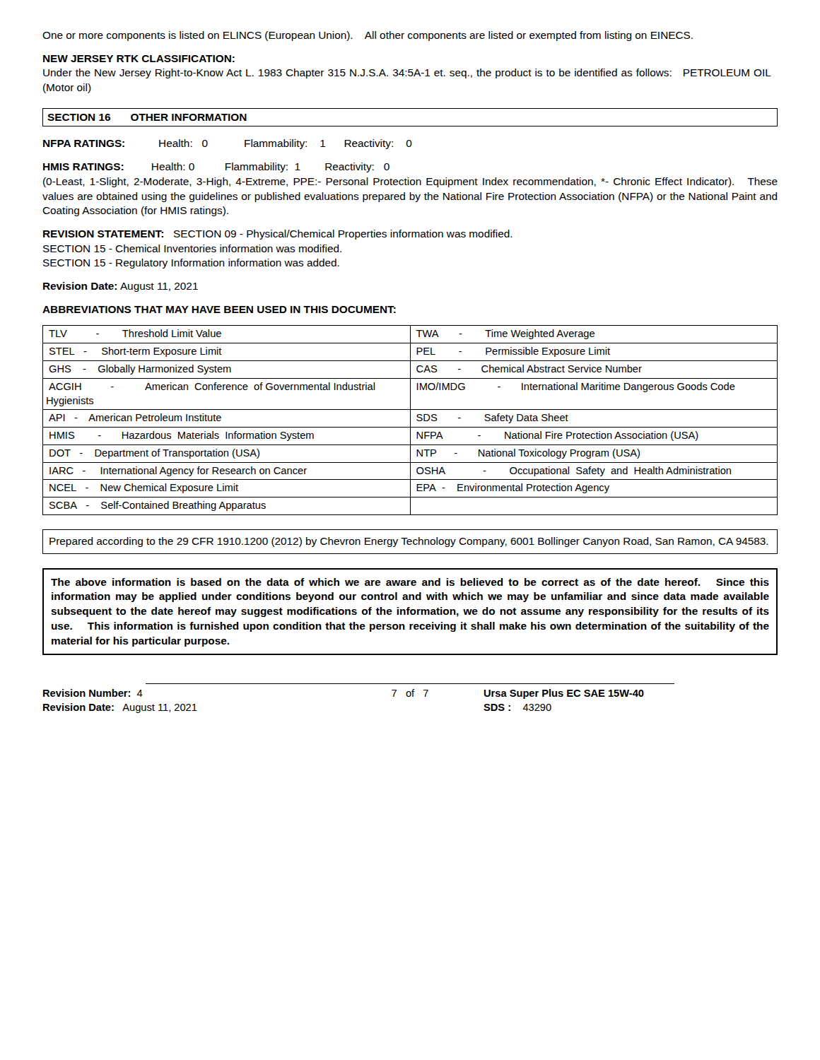One or more components is listed on ELINCS (European Union). All other components are listed or exempted from listing on EINECS.
NEW JERSEY RTK CLASSIFICATION:
Under the New Jersey Right-to-Know Act L. 1983 Chapter 315 N.J.S.A. 34:5A-1 et. seq., the product is to be identified as follows: PETROLEUM OIL (Motor oil)
SECTION 16 OTHER INFORMATION
NFPA RATINGS: Health: 0 Flammability: 1 Reactivity: 0
HMIS RATINGS: Health: 0 Flammability: 1 Reactivity: 0
(0-Least, 1-Slight, 2-Moderate, 3-High, 4-Extreme, PPE:- Personal Protection Equipment Index recommendation, *- Chronic Effect Indicator). These values are obtained using the guidelines or published evaluations prepared by the National Fire Protection Association (NFPA) or the National Paint and Coating Association (for HMIS ratings).
REVISION STATEMENT: SECTION 09 - Physical/Chemical Properties information was modified.
SECTION 15 - Chemical Inventories information was modified.
SECTION 15 - Regulatory Information information was added.
Revision Date: August 11, 2021
ABBREVIATIONS THAT MAY HAVE BEEN USED IN THIS DOCUMENT:
| TLV - Threshold Limit Value | TWA - Time Weighted Average |
| STEL - Short-term Exposure Limit | PEL - Permissible Exposure Limit |
| GHS - Globally Harmonized System | CAS - Chemical Abstract Service Number |
| ACGIH - American Conference of Governmental Industrial Hygienists | IMO/IMDG - International Maritime Dangerous Goods Code |
| API - American Petroleum Institute | SDS - Safety Data Sheet |
| HMIS - Hazardous Materials Information System | NFPA - National Fire Protection Association (USA) |
| DOT - Department of Transportation (USA) | NTP - National Toxicology Program (USA) |
| IARC - International Agency for Research on Cancer | OSHA - Occupational Safety and Health Administration |
| NCEL - New Chemical Exposure Limit | EPA - Environmental Protection Agency |
| SCBA - Self-Contained Breathing Apparatus | |
Prepared according to the 29 CFR 1910.1200 (2012) by Chevron Energy Technology Company, 6001 Bollinger Canyon Road, San Ramon, CA 94583.
The above information is based on the data of which we are aware and is believed to be correct as of the date hereof. Since this information may be applied under conditions beyond our control and with which we may be unfamiliar and since data made available subsequent to the date hereof may suggest modifications of the information, we do not assume any responsibility for the results of its use. This information is furnished upon condition that the person receiving it shall make his own determination of the suitability of the material for his particular purpose.
| Revision Number: 4 | 7 of 7 | Ursa Super Plus EC SAE 15W-40 |
| Revision Date: August 11, 2021 | | SDS : 43290 |